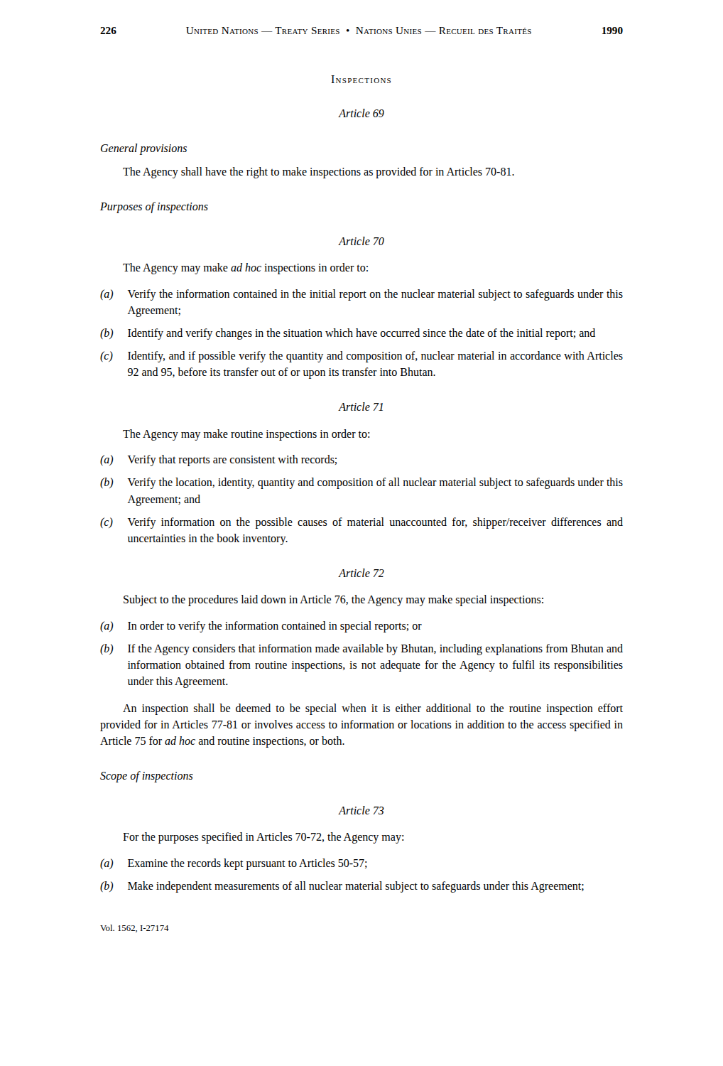226 United Nations — Treaty Series • Nations Unies — Recueil des Traités 1990
Inspections
Article 69
General provisions
The Agency shall have the right to make inspections as provided for in Articles 70-81.
Purposes of inspections
Article 70
The Agency may make ad hoc inspections in order to:
(a) Verify the information contained in the initial report on the nuclear material subject to safeguards under this Agreement;
(b) Identify and verify changes in the situation which have occurred since the date of the initial report; and
(c) Identify, and if possible verify the quantity and composition of, nuclear material in accordance with Articles 92 and 95, before its transfer out of or upon its transfer into Bhutan.
Article 71
The Agency may make routine inspections in order to:
(a) Verify that reports are consistent with records;
(b) Verify the location, identity, quantity and composition of all nuclear material subject to safeguards under this Agreement; and
(c) Verify information on the possible causes of material unaccounted for, shipper/receiver differences and uncertainties in the book inventory.
Article 72
Subject to the procedures laid down in Article 76, the Agency may make special inspections:
(a) In order to verify the information contained in special reports; or
(b) If the Agency considers that information made available by Bhutan, including explanations from Bhutan and information obtained from routine inspections, is not adequate for the Agency to fulfil its responsibilities under this Agreement.
An inspection shall be deemed to be special when it is either additional to the routine inspection effort provided for in Articles 77-81 or involves access to information or locations in addition to the access specified in Article 75 for ad hoc and routine inspections, or both.
Scope of inspections
Article 73
For the purposes specified in Articles 70-72, the Agency may:
(a) Examine the records kept pursuant to Articles 50-57;
(b) Make independent measurements of all nuclear material subject to safeguards under this Agreement;
Vol. 1562, I-27174